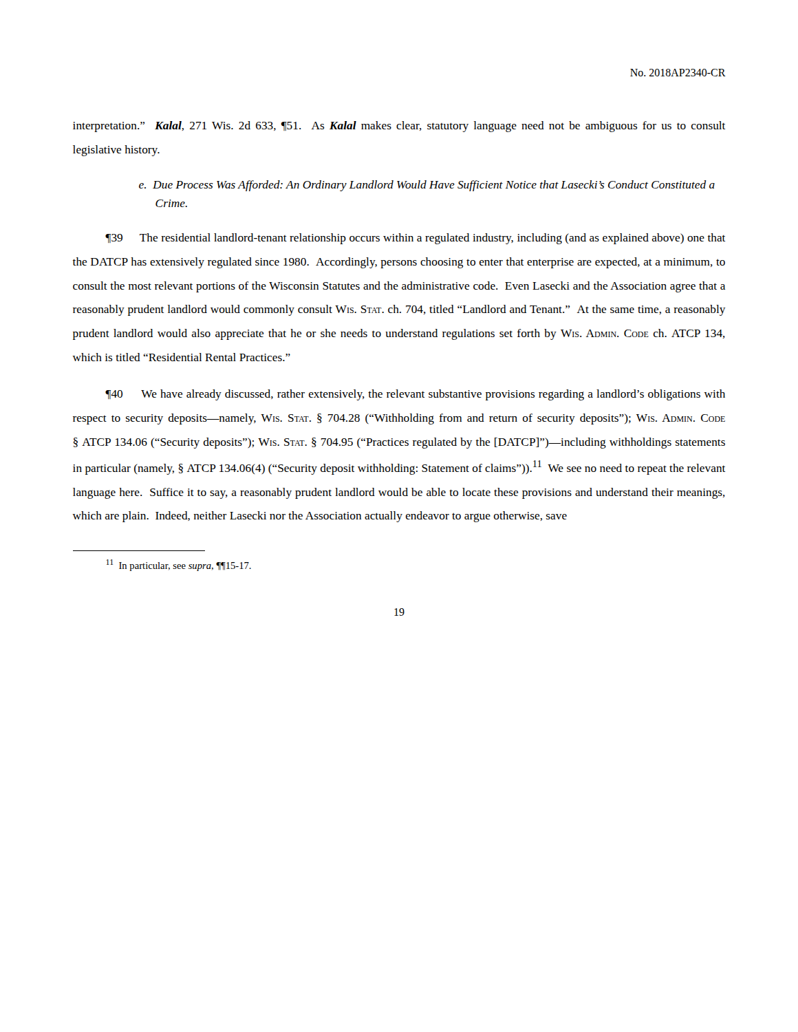No. 2018AP2340-CR
interpretation.” Kalal, 271 Wis. 2d 633, ¶51. As Kalal makes clear, statutory language need not be ambiguous for us to consult legislative history.
e. Due Process Was Afforded: An Ordinary Landlord Would Have Sufficient Notice that Lasecki’s Conduct Constituted a Crime.
¶39 The residential landlord-tenant relationship occurs within a regulated industry, including (and as explained above) one that the DATCP has extensively regulated since 1980. Accordingly, persons choosing to enter that enterprise are expected, at a minimum, to consult the most relevant portions of the Wisconsin Statutes and the administrative code. Even Lasecki and the Association agree that a reasonably prudent landlord would commonly consult Wis. Stat. ch. 704, titled “Landlord and Tenant.” At the same time, a reasonably prudent landlord would also appreciate that he or she needs to understand regulations set forth by Wis. Admin. Code ch. ATCP 134, which is titled “Residential Rental Practices.”
¶40 We have already discussed, rather extensively, the relevant substantive provisions regarding a landlord’s obligations with respect to security deposits—namely, Wis. Stat. § 704.28 (“Withholding from and return of security deposits”); Wis. Admin. Code § ATCP 134.06 (“Security deposits”); Wis. Stat. § 704.95 (“Practices regulated by the [DATCP]”)—including withholdings statements in particular (namely, § ATCP 134.06(4) (“Security deposit withholding: Statement of claims”)).11 We see no need to repeat the relevant language here. Suffice it to say, a reasonably prudent landlord would be able to locate these provisions and understand their meanings, which are plain. Indeed, neither Lasecki nor the Association actually endeavor to argue otherwise, save
11 In particular, see supra, ¶¶15-17.
19